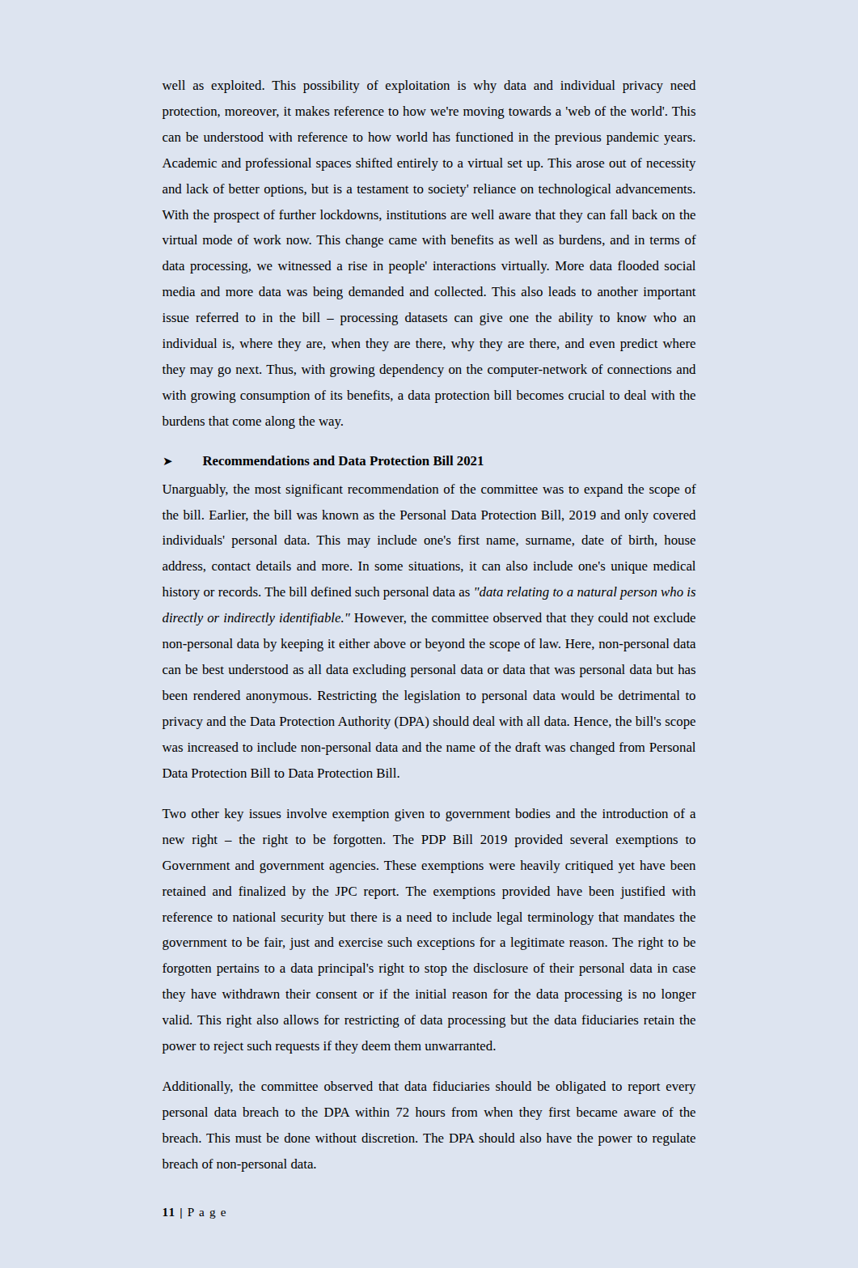well as exploited. This possibility of exploitation is why data and individual privacy need protection, moreover, it makes reference to how we're moving towards a 'web of the world'. This can be understood with reference to how world has functioned in the previous pandemic years. Academic and professional spaces shifted entirely to a virtual set up. This arose out of necessity and lack of better options, but is a testament to society' reliance on technological advancements. With the prospect of further lockdowns, institutions are well aware that they can fall back on the virtual mode of work now. This change came with benefits as well as burdens, and in terms of data processing, we witnessed a rise in people' interactions virtually. More data flooded social media and more data was being demanded and collected. This also leads to another important issue referred to in the bill – processing datasets can give one the ability to know who an individual is, where they are, when they are there, why they are there, and even predict where they may go next. Thus, with growing dependency on the computer-network of connections and with growing consumption of its benefits, a data protection bill becomes crucial to deal with the burdens that come along the way.
➤Recommendations and Data Protection Bill 2021
Unarguably, the most significant recommendation of the committee was to expand the scope of the bill. Earlier, the bill was known as the Personal Data Protection Bill, 2019 and only covered individuals' personal data. This may include one's first name, surname, date of birth, house address, contact details and more. In some situations, it can also include one's unique medical history or records. The bill defined such personal data as "data relating to a natural person who is directly or indirectly identifiable." However, the committee observed that they could not exclude non-personal data by keeping it either above or beyond the scope of law. Here, non-personal data can be best understood as all data excluding personal data or data that was personal data but has been rendered anonymous. Restricting the legislation to personal data would be detrimental to privacy and the Data Protection Authority (DPA) should deal with all data. Hence, the bill's scope was increased to include non-personal data and the name of the draft was changed from Personal Data Protection Bill to Data Protection Bill.
Two other key issues involve exemption given to government bodies and the introduction of a new right – the right to be forgotten. The PDP Bill 2019 provided several exemptions to Government and government agencies. These exemptions were heavily critiqued yet have been retained and finalized by the JPC report. The exemptions provided have been justified with reference to national security but there is a need to include legal terminology that mandates the government to be fair, just and exercise such exceptions for a legitimate reason. The right to be forgotten pertains to a data principal's right to stop the disclosure of their personal data in case they have withdrawn their consent or if the initial reason for the data processing is no longer valid. This right also allows for restricting of data processing but the data fiduciaries retain the power to reject such requests if they deem them unwarranted.
Additionally, the committee observed that data fiduciaries should be obligated to report every personal data breach to the DPA within 72 hours from when they first became aware of the breach. This must be done without discretion. The DPA should also have the power to regulate breach of non-personal data.
11 | P a g e